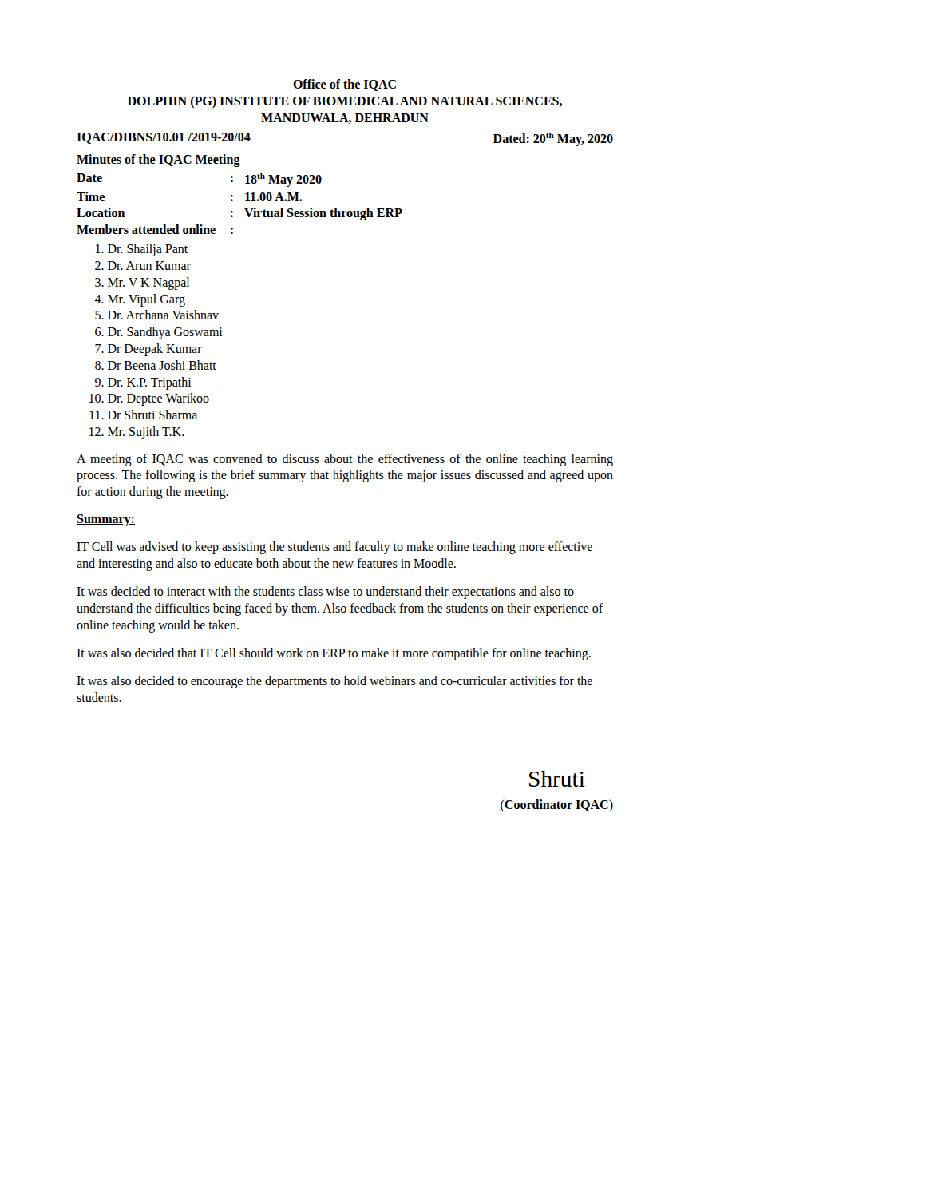Office of the IQAC
DOLPHIN (PG) INSTITUTE OF BIOMEDICAL AND NATURAL SCIENCES,
MANDUWALA, DEHRADUN
IQAC/DIBNS/10.01 /2019-20/04 Dated: 20th May, 2020
Minutes of the IQAC Meeting
| Date | : | 18 th May 2020 |
| Time | : | 11.00 A.M. |
| Location | : | Virtual Session through ERP |
| Members attended online | : | |
Dr. Shailja Pant
Dr. Arun Kumar
Mr. V K Nagpal
Mr. Vipul Garg
Dr. Archana Vaishnav
Dr. Sandhya Goswami
Dr Deepak Kumar
Dr Beena Joshi Bhatt
Dr. K.P. Tripathi
Dr. Deptee Warikoo
Dr Shruti Sharma
Mr. Sujith T.K.
A meeting of IQAC was convened to discuss about the effectiveness of the online teaching learning process. The following is the brief summary that highlights the major issues discussed and agreed upon for action during the meeting.
Summary:
IT Cell was advised to keep assisting the students and faculty to make online teaching more effective and interesting and also to educate both about the new features in Moodle.
It was decided to interact with the students class wise to understand their expectations and also to understand the difficulties being faced by them. Also feedback from the students on their experience of online teaching would be taken.
It was also decided that IT Cell should work on ERP to make it more compatible for online teaching.
It was also decided to encourage the departments to hold webinars and co-curricular activities for the students.
Shruti
(Coordinator IQAC)